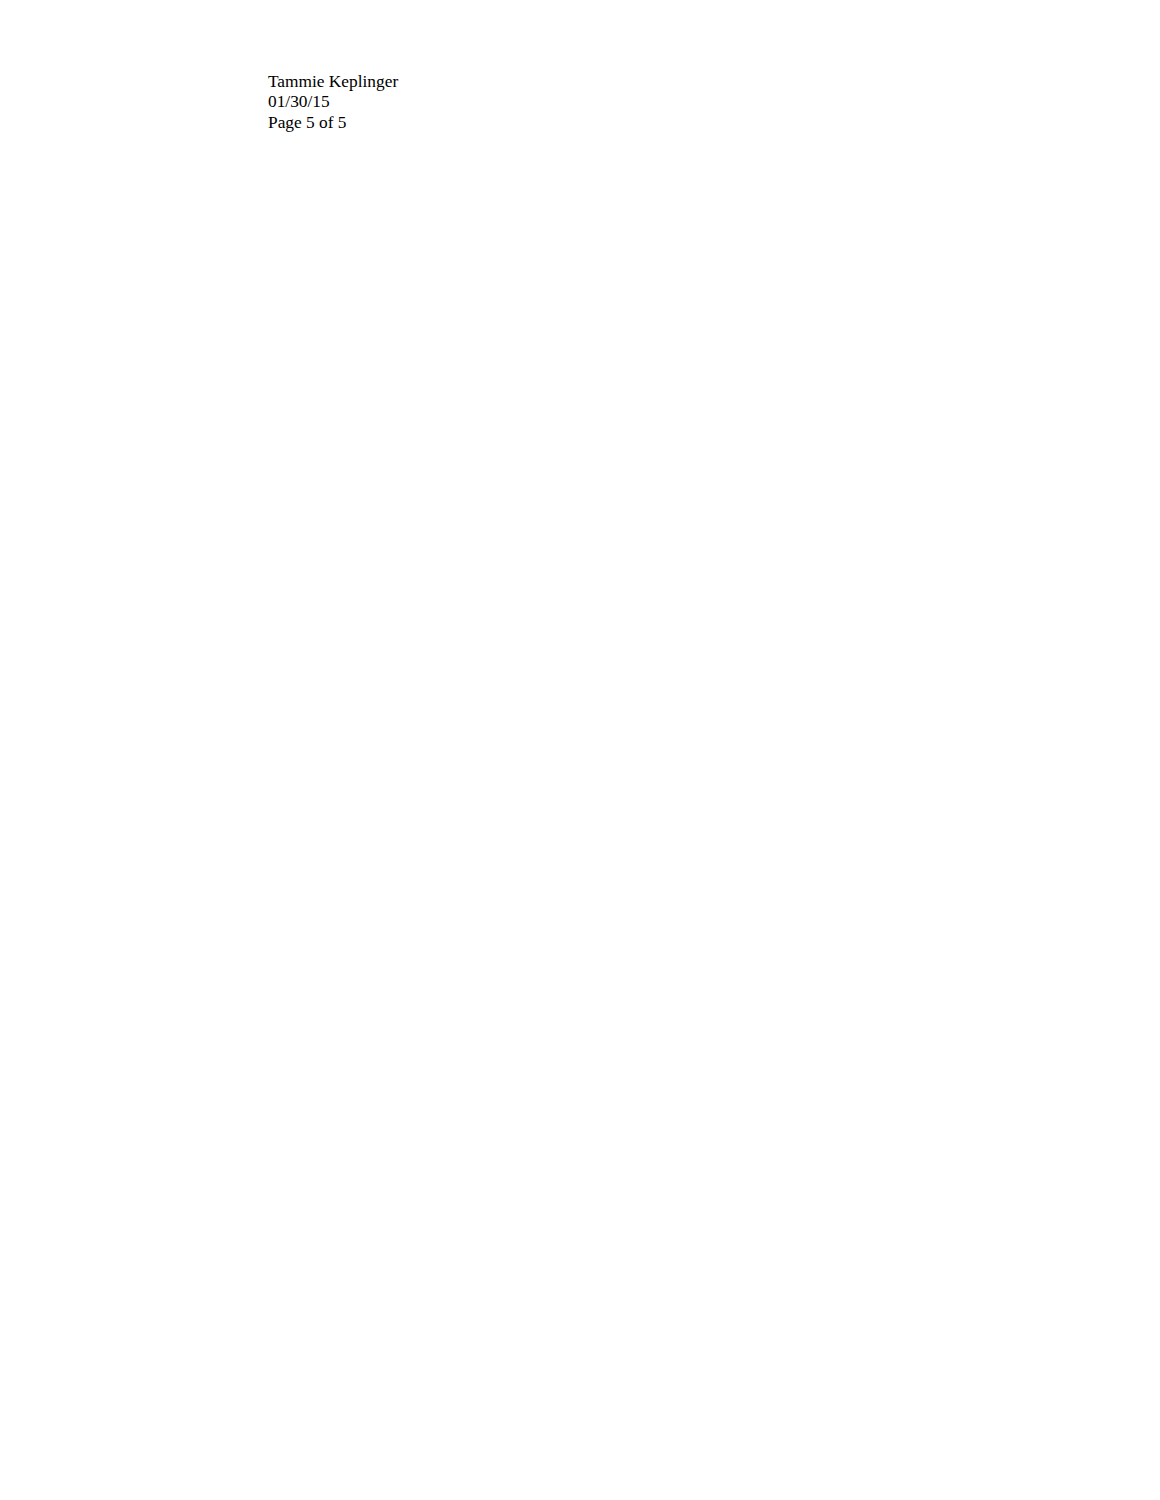Tammie Keplinger
01/30/15
Page 5 of 5